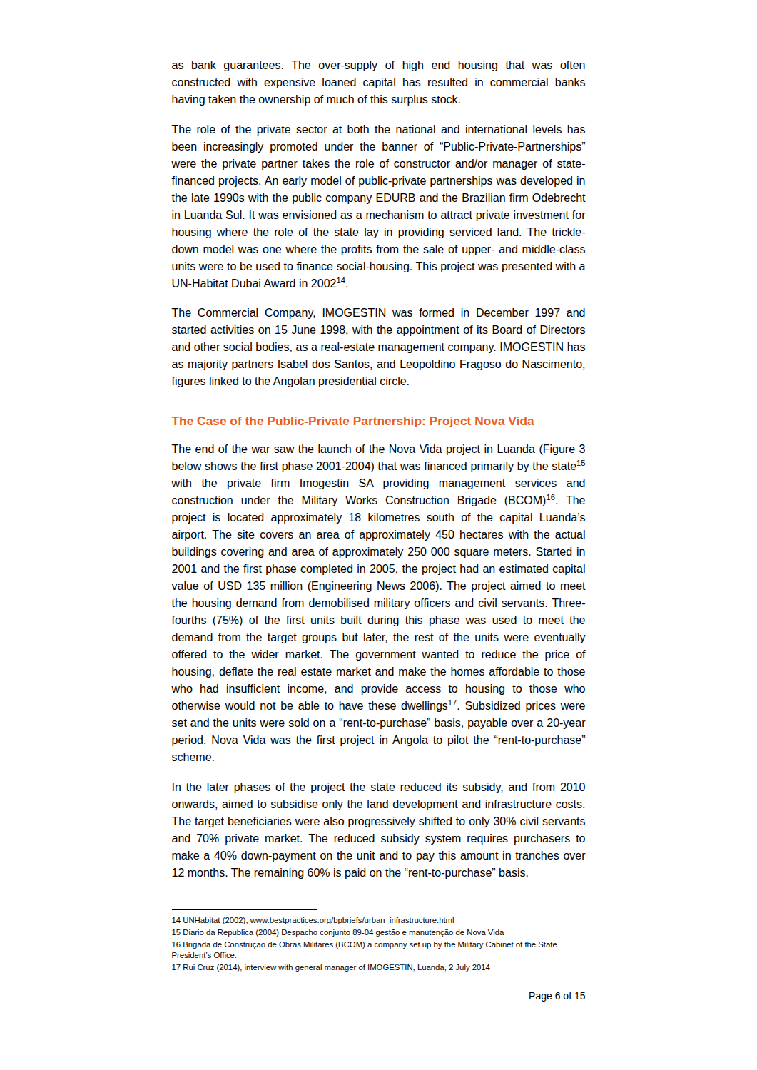as bank guarantees. The over-supply of high end housing that was often constructed with expensive loaned capital has resulted in commercial banks having taken the ownership of much of this surplus stock.
The role of the private sector at both the national and international levels has been increasingly promoted under the banner of “Public-Private-Partnerships” were the private partner takes the role of constructor and/or manager of state-financed projects. An early model of public-private partnerships was developed in the late 1990s with the public company EDURB and the Brazilian firm Odebrecht in Luanda Sul. It was envisioned as a mechanism to attract private investment for housing where the role of the state lay in providing serviced land. The trickle-down model was one where the profits from the sale of upper- and middle-class units were to be used to finance social-housing. This project was presented with a UN-Habitat Dubai Award in 200214.
The Commercial Company, IMOGESTIN was formed in December 1997 and started activities on 15 June 1998, with the appointment of its Board of Directors and other social bodies, as a real-estate management company. IMOGESTIN has as majority partners Isabel dos Santos, and Leopoldino Fragoso do Nascimento, figures linked to the Angolan presidential circle.
The Case of the Public-Private Partnership: Project Nova Vida
The end of the war saw the launch of the Nova Vida project in Luanda (Figure 3 below shows the first phase 2001-2004) that was financed primarily by the state15 with the private firm Imogestin SA providing management services and construction under the Military Works Construction Brigade (BCOM)16. The project is located approximately 18 kilometres south of the capital Luanda’s airport. The site covers an area of approximately 450 hectares with the actual buildings covering and area of approximately 250 000 square meters. Started in 2001 and the first phase completed in 2005, the project had an estimated capital value of USD 135 million (Engineering News 2006). The project aimed to meet the housing demand from demobilised military officers and civil servants. Three-fourths (75%) of the first units built during this phase was used to meet the demand from the target groups but later, the rest of the units were eventually offered to the wider market. The government wanted to reduce the price of housing, deflate the real estate market and make the homes affordable to those who had insufficient income, and provide access to housing to those who otherwise would not be able to have these dwellings17. Subsidized prices were set and the units were sold on a “rent-to-purchase” basis, payable over a 20-year period. Nova Vida was the first project in Angola to pilot the “rent-to-purchase” scheme.
In the later phases of the project the state reduced its subsidy, and from 2010 onwards, aimed to subsidise only the land development and infrastructure costs. The target beneficiaries were also progressively shifted to only 30% civil servants and 70% private market. The reduced subsidy system requires purchasers to make a 40% down-payment on the unit and to pay this amount in tranches over 12 months. The remaining 60% is paid on the “rent-to-purchase” basis.
14 UNHabitat (2002), www.bestpractices.org/bpbriefs/urban_infrastructure.html
15 Diario da Republica (2004) Despacho conjunto 89-04 gestão e manutenção de Nova Vida
16 Brigada de Construção de Obras Militares (BCOM) a company set up by the Military Cabinet of the State President’s Office.
17 Rui Cruz (2014), interview with general manager of IMOGESTIN, Luanda, 2 July 2014
Page 6 of 15